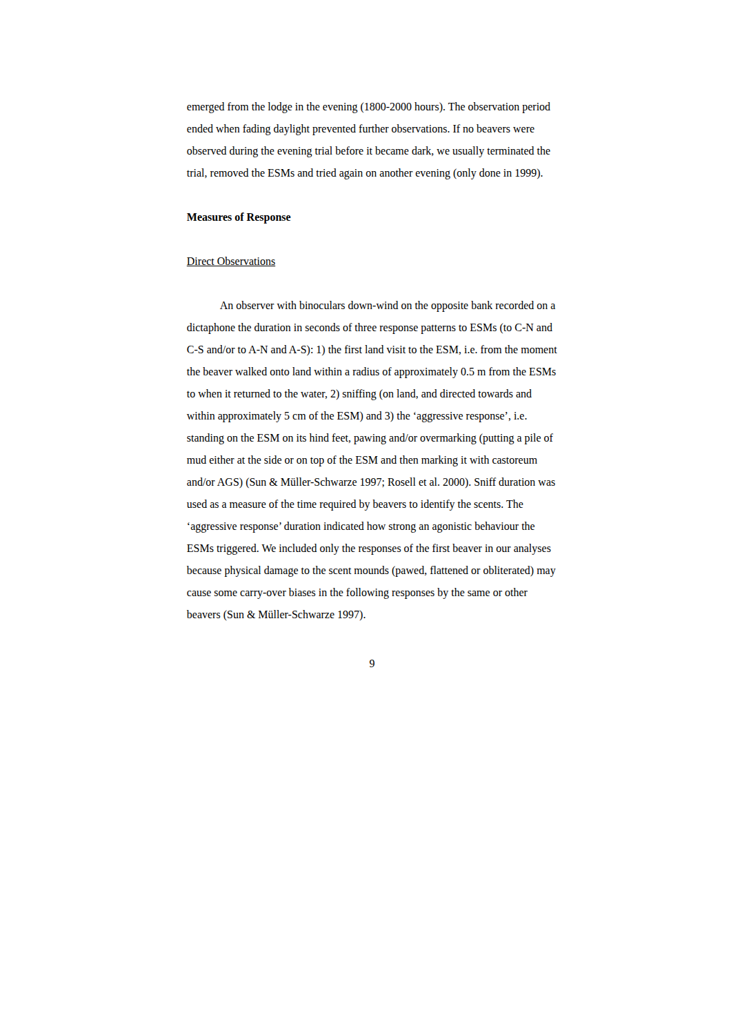emerged from the lodge in the evening (1800-2000 hours). The observation period ended when fading daylight prevented further observations. If no beavers were observed during the evening trial before it became dark, we usually terminated the trial, removed the ESMs and tried again on another evening (only done in 1999).
Measures of Response
Direct Observations
An observer with binoculars down-wind on the opposite bank recorded on a dictaphone the duration in seconds of three response patterns to ESMs (to C-N and C-S and/or to A-N and A-S): 1) the first land visit to the ESM, i.e. from the moment the beaver walked onto land within a radius of approximately 0.5 m from the ESMs to when it returned to the water, 2) sniffing (on land, and directed towards and within approximately 5 cm of the ESM) and 3) the ‘aggressive response’, i.e. standing on the ESM on its hind feet, pawing and/or overmarking (putting a pile of mud either at the side or on top of the ESM and then marking it with castoreum and/or AGS) (Sun & Müller-Schwarze 1997; Rosell et al. 2000). Sniff duration was used as a measure of the time required by beavers to identify the scents. The ‘aggressive response’ duration indicated how strong an agonistic behaviour the ESMs triggered. We included only the responses of the first beaver in our analyses because physical damage to the scent mounds (pawed, flattened or obliterated) may cause some carry-over biases in the following responses by the same or other beavers (Sun & Müller-Schwarze 1997).
9